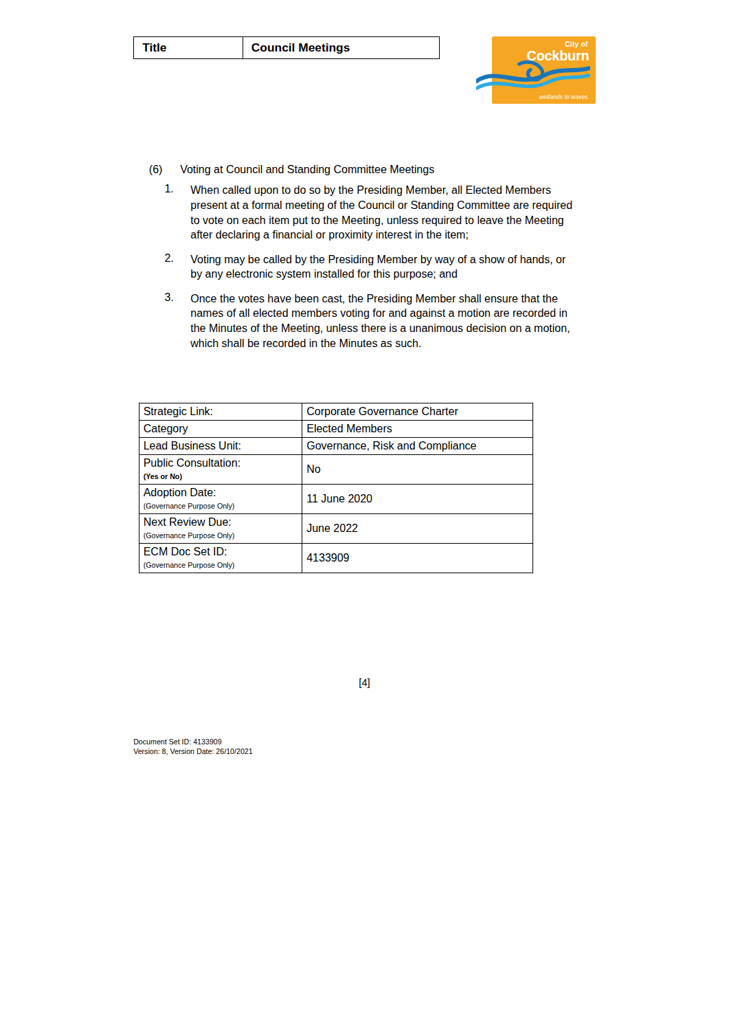Title
Council Meetings
City of
Cockburn
wetlands to waves
(6)
Voting at Council and Standing Committee Meetings
1.
When called upon to do so by the Presiding Member, all Elected Members present at a formal meeting of the Council or Standing Committee are required to vote on each item put to the Meeting, unless required to leave the Meeting after declaring a financial or proximity interest in the item;
2.
Voting may be called by the Presiding Member by way of a show of hands, or by any electronic system installed for this purpose; and
3.
Once the votes have been cast, the Presiding Member shall ensure that the names of all elected members voting for and against a motion are recorded in the Minutes of the Meeting, unless there is a unanimous decision on a motion, which shall be recorded in the Minutes as such.
| Strategic Link: | Corporate Governance Charter |
| Category | Elected Members |
| Lead Business Unit: | Governance, Risk and Compliance |
| Public Consultation: (Yes or No) | No |
| Adoption Date: (Governance Purpose Only) | 11 June 2020 |
| Next Review Due: (Governance Purpose Only) | June 2022 |
| ECM Doc Set ID: (Governance Purpose Only) | 4133909 |
[4]
Document Set ID: 4133909
Version: 8, Version Date: 26/10/2021